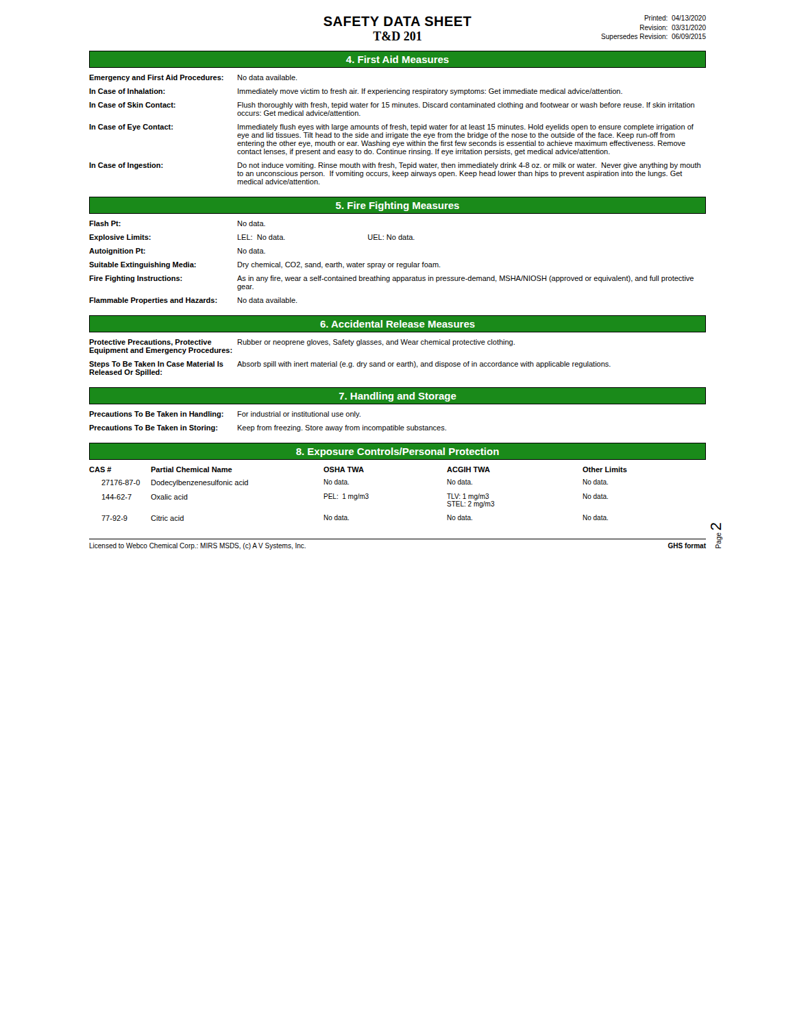Printed: 04/13/2020
Revision: 03/31/2020
Supersedes Revision: 06/09/2015
SAFETY DATA SHEET
T&D 201
4. First Aid Measures
| Emergency and First Aid Procedures: | No data available. |
| In Case of Inhalation: | Immediately move victim to fresh air. If experiencing respiratory symptoms: Get immediate medical advice/attention. |
| In Case of Skin Contact: | Flush thoroughly with fresh, tepid water for 15 minutes. Discard contaminated clothing and footwear or wash before reuse. If skin irritation occurs: Get medical advice/attention. |
| In Case of Eye Contact: | Immediately flush eyes with large amounts of fresh, tepid water for at least 15 minutes. Hold eyelids open to ensure complete irrigation of eye and lid tissues. Tilt head to the side and irrigate the eye from the bridge of the nose to the outside of the face. Keep run-off from entering the other eye, mouth or ear. Washing eye within the first few seconds is essential to achieve maximum effectiveness. Remove contact lenses, if present and easy to do. Continue rinsing. If eye irritation persists, get medical advice/attention. |
| In Case of Ingestion: | Do not induce vomiting. Rinse mouth with fresh, Tepid water, then immediately drink 4-8 oz. or milk or water. Never give anything by mouth to an unconscious person. If vomiting occurs, keep airways open. Keep head lower than hips to prevent aspiration into the lungs. Get medical advice/attention. |
5. Fire Fighting Measures
| Flash Pt: | No data. |
| Explosive Limits: | LEL: No data. UEL: No data. |
| Autoignition Pt: | No data. |
| Suitable Extinguishing Media: | Dry chemical, CO2, sand, earth, water spray or regular foam. |
| Fire Fighting Instructions: | As in any fire, wear a self-contained breathing apparatus in pressure-demand, MSHA/NIOSH (approved or equivalent), and full protective gear. |
| Flammable Properties and Hazards: | No data available. |
6. Accidental Release Measures
| Protective Precautions, Protective Equipment and Emergency Procedures: | Rubber or neoprene gloves, Safety glasses, and Wear chemical protective clothing. |
| Steps To Be Taken In Case Material Is Released Or Spilled: | Absorb spill with inert material (e.g. dry sand or earth), and dispose of in accordance with applicable regulations. |
7. Handling and Storage
| Precautions To Be Taken in Handling: | For industrial or institutional use only. |
| Precautions To Be Taken in Storing: | Keep from freezing. Store away from incompatible substances. |
8. Exposure Controls/Personal Protection
| CAS # | Partial Chemical Name | OSHA TWA | ACGIH TWA | Other Limits |
| --- | --- | --- | --- | --- |
| 27176-87-0 | Dodecylbenzenesulfonic acid | No data. | No data. | No data. |
| 144-62-7 | Oxalic acid | PEL: 1 mg/m3 | TLV: 1 mg/m3 STEL: 2 mg/m3 | No data. |
| 77-92-9 | Citric acid | No data. | No data. | No data. |
Page 2
Licensed to Webco Chemical Corp.: MIRS MSDS, (c) A V Systems, Inc.
GHS format